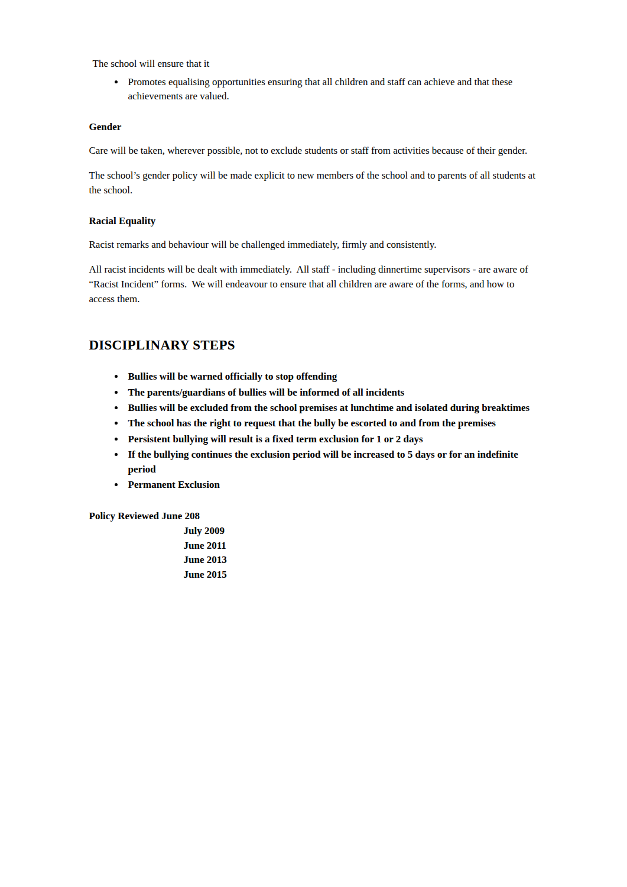The school will ensure that it
Promotes equalising opportunities ensuring that all children and staff can achieve and that these achievements are valued.
Gender
Care will be taken, wherever possible, not to exclude students or staff from activities because of their gender.
The school’s gender policy will be made explicit to new members of the school and to parents of all students at the school.
Racial Equality
Racist remarks and behaviour will be challenged immediately, firmly and consistently.
All racist incidents will be dealt with immediately. All staff - including dinnertime supervisors - are aware of “Racist Incident” forms. We will endeavour to ensure that all children are aware of the forms, and how to access them.
DISCIPLINARY STEPS
Bullies will be warned officially to stop offending
The parents/guardians of bullies will be informed of all incidents
Bullies will be excluded from the school premises at lunchtime and isolated during breaktimes
The school has the right to request that the bully be escorted to and from the premises
Persistent bullying will result is a fixed term exclusion for 1 or 2 days
If the bullying continues the exclusion period will be increased to 5 days or for an indefinite period
Permanent Exclusion
Policy Reviewed June 208
July 2009
June 2011
June 2013
June 2015